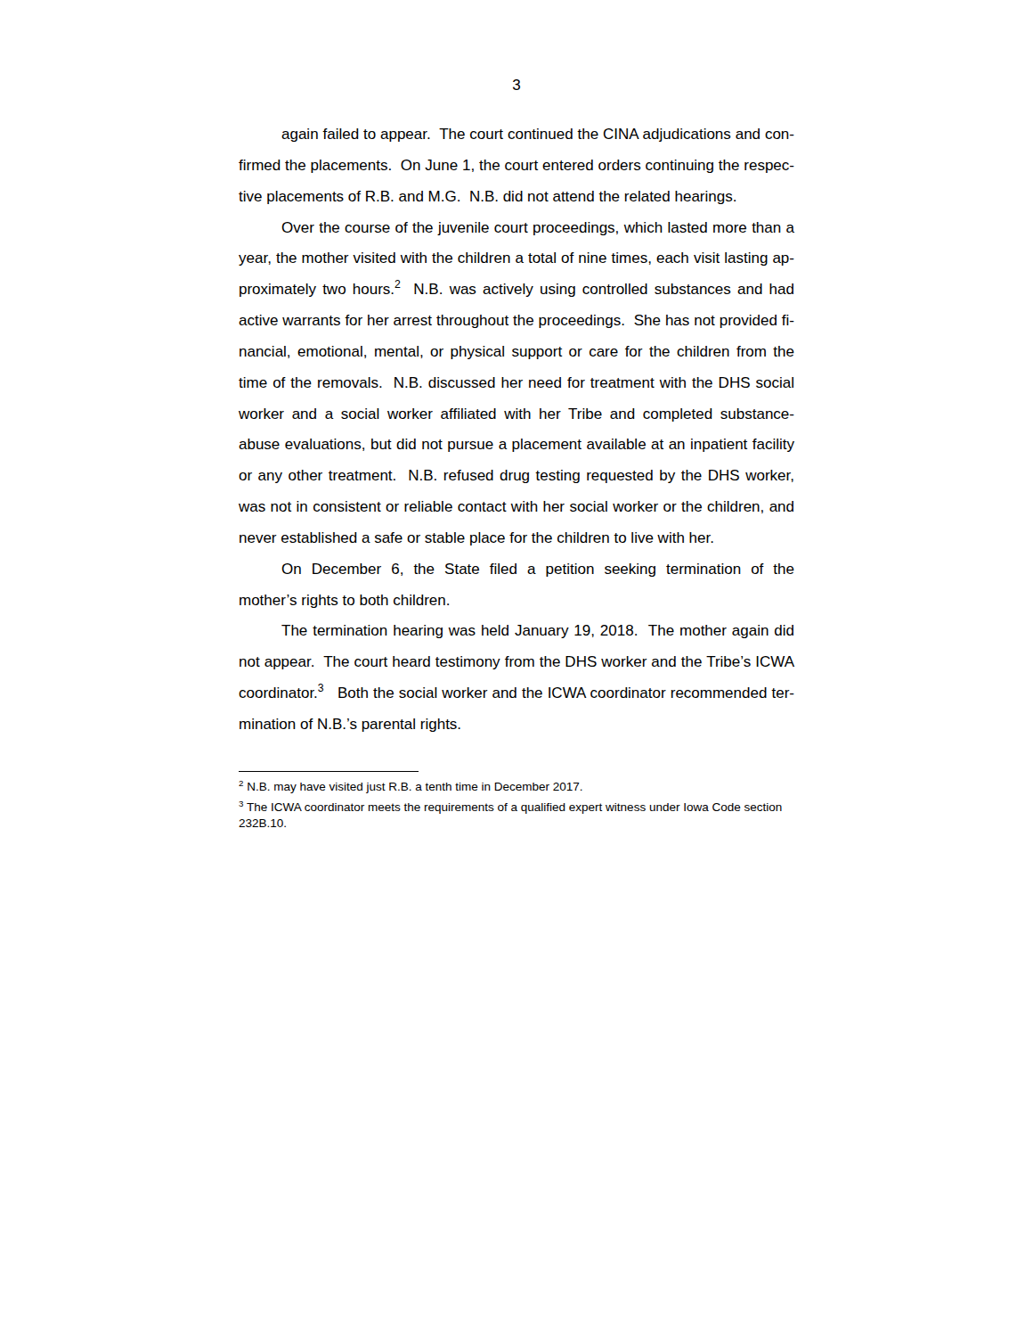3
again failed to appear. The court continued the CINA adjudications and confirmed the placements. On June 1, the court entered orders continuing the respective placements of R.B. and M.G. N.B. did not attend the related hearings.
Over the course of the juvenile court proceedings, which lasted more than a year, the mother visited with the children a total of nine times, each visit lasting approximately two hours.2 N.B. was actively using controlled substances and had active warrants for her arrest throughout the proceedings. She has not provided financial, emotional, mental, or physical support or care for the children from the time of the removals. N.B. discussed her need for treatment with the DHS social worker and a social worker affiliated with her Tribe and completed substance-abuse evaluations, but did not pursue a placement available at an inpatient facility or any other treatment. N.B. refused drug testing requested by the DHS worker, was not in consistent or reliable contact with her social worker or the children, and never established a safe or stable place for the children to live with her.
On December 6, the State filed a petition seeking termination of the mother’s rights to both children.
The termination hearing was held January 19, 2018. The mother again did not appear. The court heard testimony from the DHS worker and the Tribe’s ICWA coordinator.3 Both the social worker and the ICWA coordinator recommended termination of N.B.’s parental rights.
2 N.B. may have visited just R.B. a tenth time in December 2017.
3 The ICWA coordinator meets the requirements of a qualified expert witness under Iowa Code section 232B.10.